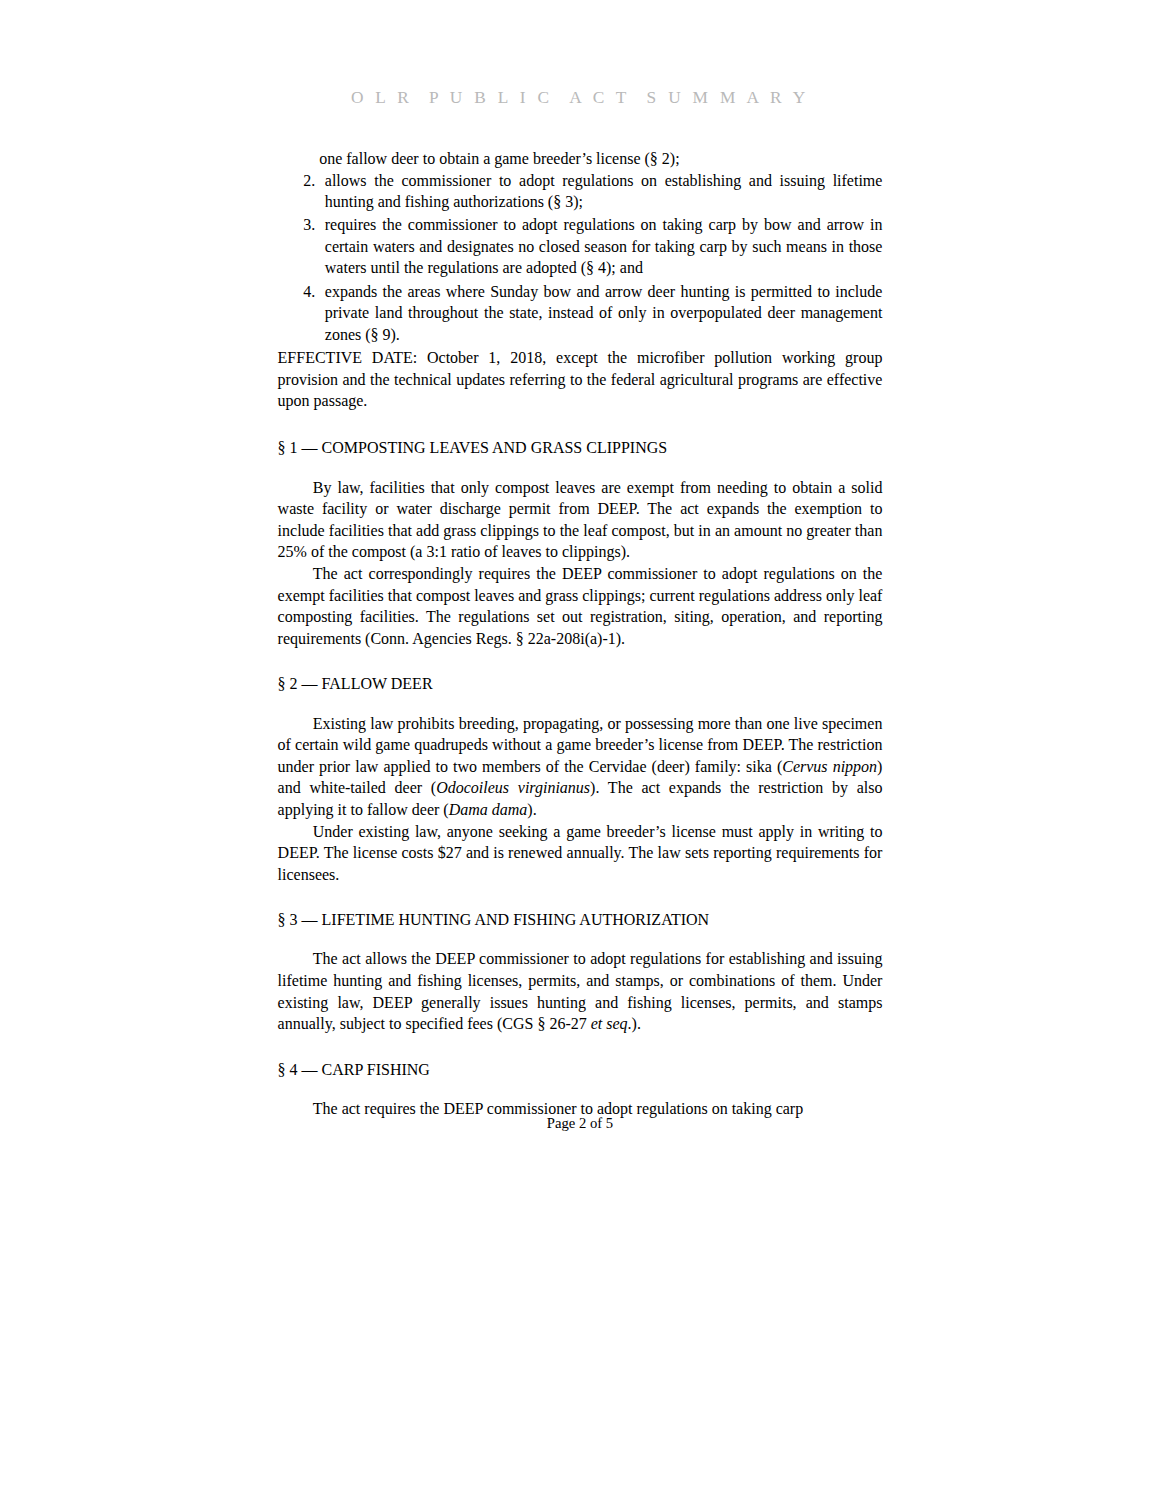O L R P U B L I C A C T S U M M A R Y
one fallow deer to obtain a game breeder’s license (§ 2);
allows the commissioner to adopt regulations on establishing and issuing lifetime hunting and fishing authorizations (§ 3);
requires the commissioner to adopt regulations on taking carp by bow and arrow in certain waters and designates no closed season for taking carp by such means in those waters until the regulations are adopted (§ 4); and
expands the areas where Sunday bow and arrow deer hunting is permitted to include private land throughout the state, instead of only in overpopulated deer management zones (§ 9).
EFFECTIVE DATE: October 1, 2018, except the microfiber pollution working group provision and the technical updates referring to the federal agricultural programs are effective upon passage.
§ 1 — COMPOSTING LEAVES AND GRASS CLIPPINGS
By law, facilities that only compost leaves are exempt from needing to obtain a solid waste facility or water discharge permit from DEEP. The act expands the exemption to include facilities that add grass clippings to the leaf compost, but in an amount no greater than 25% of the compost (a 3:1 ratio of leaves to clippings).
The act correspondingly requires the DEEP commissioner to adopt regulations on the exempt facilities that compost leaves and grass clippings; current regulations address only leaf composting facilities. The regulations set out registration, siting, operation, and reporting requirements (Conn. Agencies Regs. § 22a-208i(a)-1).
§ 2 — FALLOW DEER
Existing law prohibits breeding, propagating, or possessing more than one live specimen of certain wild game quadrupeds without a game breeder’s license from DEEP. The restriction under prior law applied to two members of the Cervidae (deer) family: sika (Cervus nippon) and white-tailed deer (Odocoileus virginianus). The act expands the restriction by also applying it to fallow deer (Dama dama).
Under existing law, anyone seeking a game breeder’s license must apply in writing to DEEP. The license costs $27 and is renewed annually. The law sets reporting requirements for licensees.
§ 3 — LIFETIME HUNTING AND FISHING AUTHORIZATION
The act allows the DEEP commissioner to adopt regulations for establishing and issuing lifetime hunting and fishing licenses, permits, and stamps, or combinations of them. Under existing law, DEEP generally issues hunting and fishing licenses, permits, and stamps annually, subject to specified fees (CGS § 26-27 et seq.).
§ 4 — CARP FISHING
The act requires the DEEP commissioner to adopt regulations on taking carp
Page 2 of 5